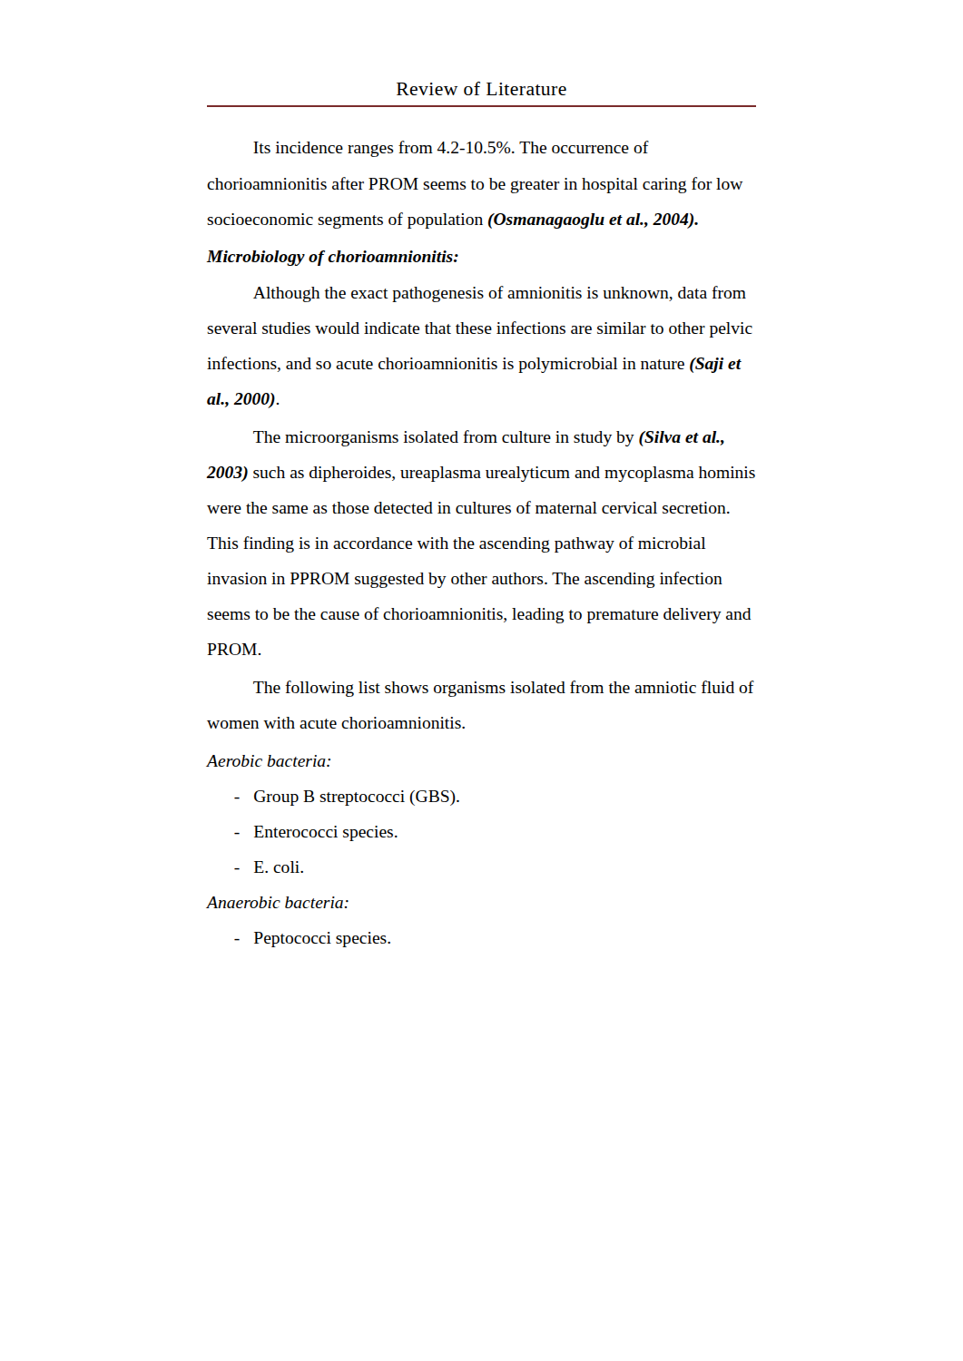Review of Literature
Its incidence ranges from 4.2-10.5%. The occurrence of chorioamnionitis after PROM seems to be greater in hospital caring for low socioeconomic segments of population (Osmanagaoglu et al., 2004).
Microbiology of chorioamnionitis:
Although the exact pathogenesis of amnionitis is unknown, data from several studies would indicate that these infections are similar to other pelvic infections, and so acute chorioamnionitis is polymicrobial in nature (Saji et al., 2000).
The microorganisms isolated from culture in study by (Silva et al., 2003) such as dipheroides, ureaplasma urealyticum and mycoplasma hominis were the same as those detected in cultures of maternal cervical secretion. This finding is in accordance with the ascending pathway of microbial invasion in PPROM suggested by other authors. The ascending infection seems to be the cause of chorioamnionitis, leading to premature delivery and PROM.
The following list shows organisms isolated from the amniotic fluid of women with acute chorioamnionitis.
Aerobic bacteria:
Group B streptococci (GBS).
Enterococci species.
E. coli.
Anaerobic bacteria:
Peptococci species.